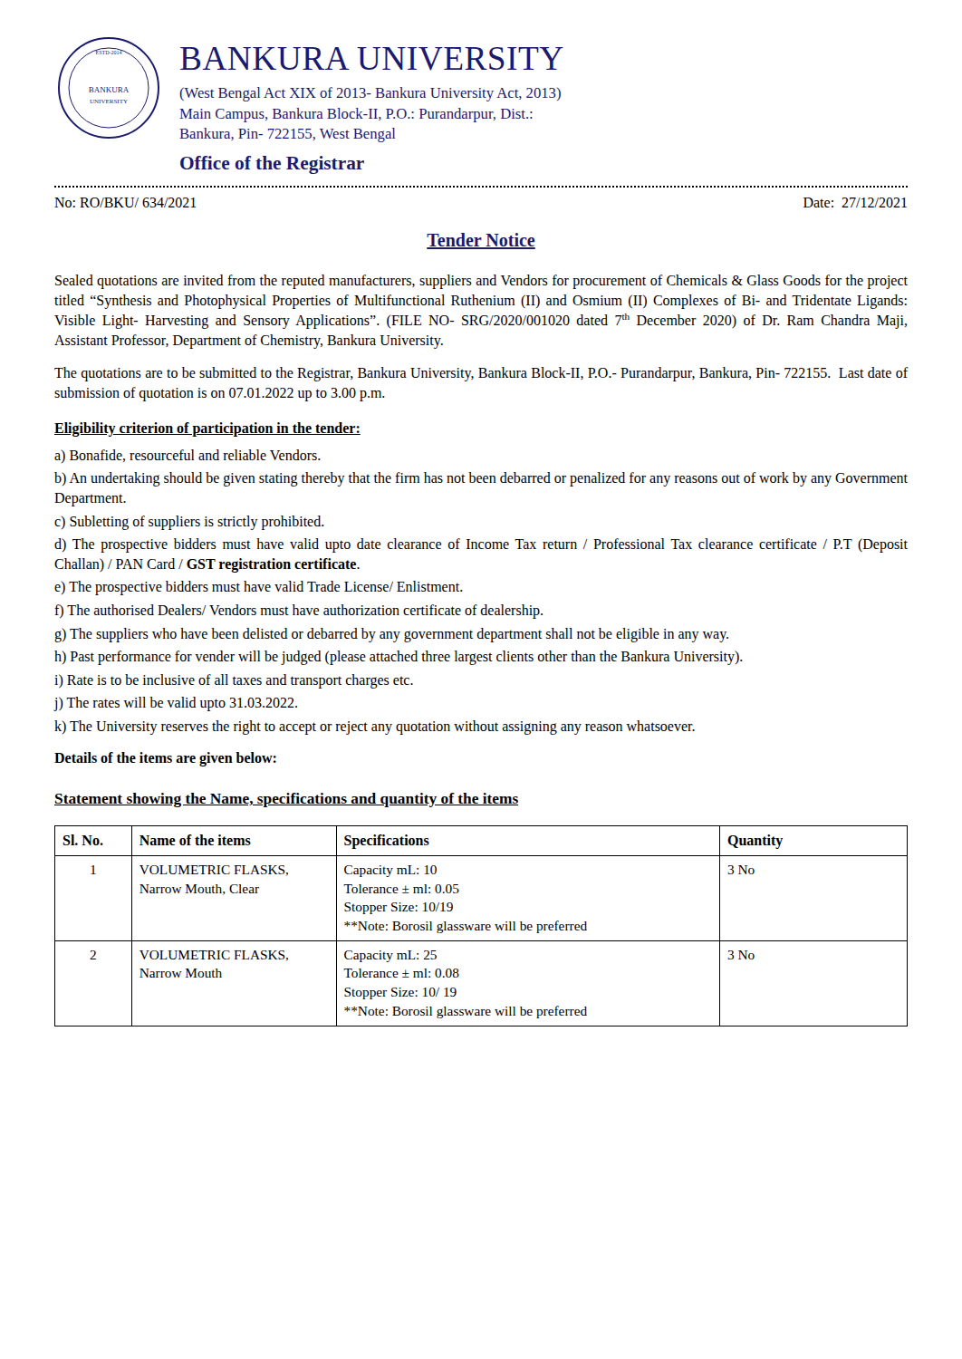BANKURA UNIVERSITY
(West Bengal Act XIX of 2013- Bankura University Act, 2013)
Main Campus, Bankura Block-II, P.O.: Purandarpur, Dist.:
Bankura, Pin- 722155, West Bengal
Office of the Registrar
No: RO/BKU/ 634/2021 Date: 27/12/2021
Tender Notice
Sealed quotations are invited from the reputed manufacturers, suppliers and Vendors for procurement of Chemicals & Glass Goods for the project titled “Synthesis and Photophysical Properties of Multifunctional Ruthenium (II) and Osmium (II) Complexes of Bi- and Tridentate Ligands: Visible Light- Harvesting and Sensory Applications”. (FILE NO- SRG/2020/001020 dated 7th December 2020) of Dr. Ram Chandra Maji, Assistant Professor, Department of Chemistry, Bankura University.
The quotations are to be submitted to the Registrar, Bankura University, Bankura Block-II, P.O.- Purandarpur, Bankura, Pin- 722155. Last date of submission of quotation is on 07.01.2022 up to 3.00 p.m.
Eligibility criterion of participation in the tender:
a) Bonafide, resourceful and reliable Vendors.
b) An undertaking should be given stating thereby that the firm has not been debarred or penalized for any reasons out of work by any Government Department.
c) Subletting of suppliers is strictly prohibited.
d) The prospective bidders must have valid upto date clearance of Income Tax return / Professional Tax clearance certificate / P.T (Deposit Challan) / PAN Card / GST registration certificate.
e) The prospective bidders must have valid Trade License/ Enlistment.
f) The authorised Dealers/ Vendors must have authorization certificate of dealership.
g) The suppliers who have been delisted or debarred by any government department shall not be eligible in any way.
h) Past performance for vender will be judged (please attached three largest clients other than the Bankura University).
i) Rate is to be inclusive of all taxes and transport charges etc.
j) The rates will be valid upto 31.03.2022.
k) The University reserves the right to accept or reject any quotation without assigning any reason whatsoever.
Details of the items are given below:
Statement showing the Name, specifications and quantity of the items
| Sl. No. | Name of the items | Specifications | Quantity |
| --- | --- | --- | --- |
| 1 | VOLUMETRIC FLASKS, Narrow Mouth, Clear | Capacity mL: 10 Tolerance ± ml: 0.05 Stopper Size: 10/19 **Note: Borosil glassware will be preferred | 3 No |
| 2 | VOLUMETRIC FLASKS, Narrow Mouth | Capacity mL: 25 Tolerance ± ml: 0.08 Stopper Size: 10/ 19 **Note: Borosil glassware will be preferred | 3 No |